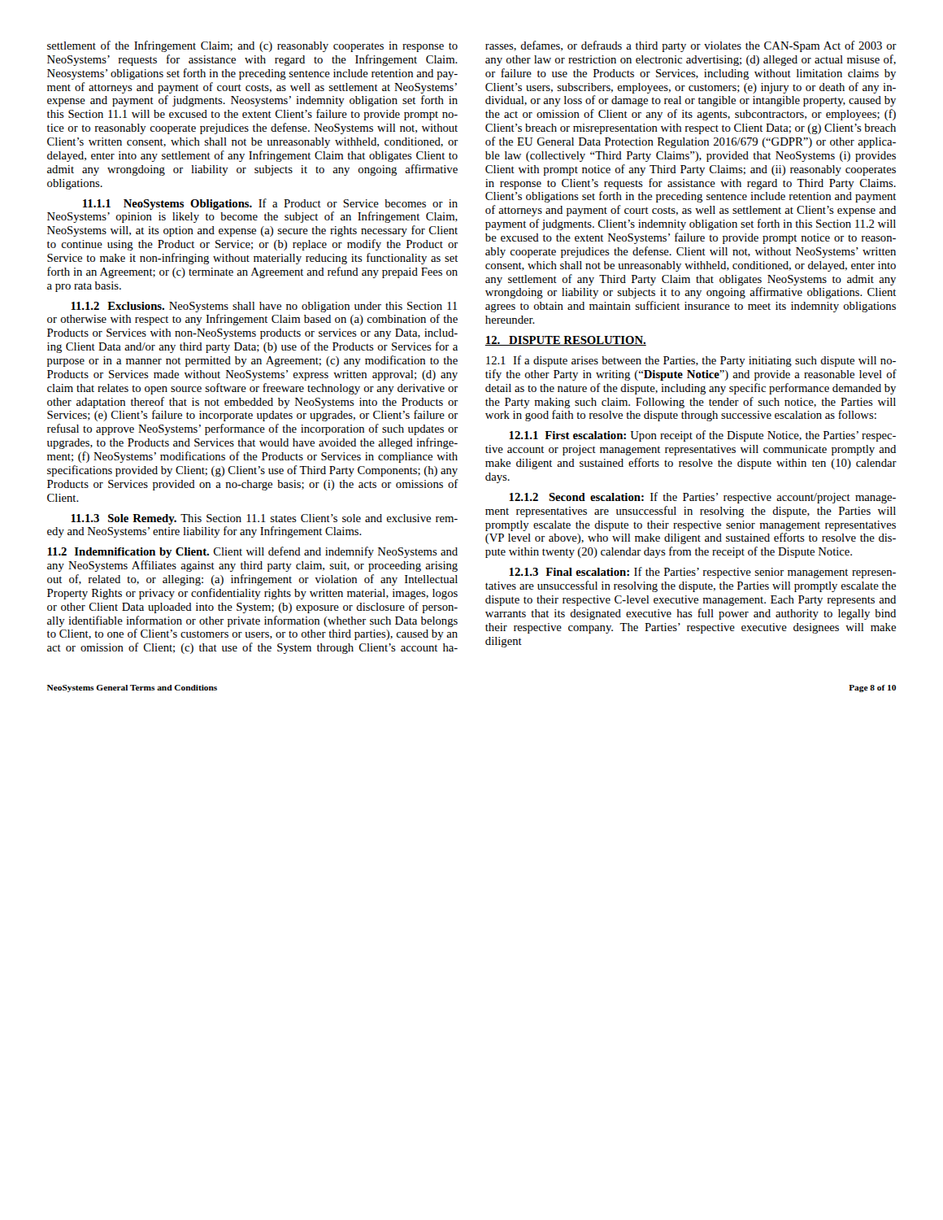settlement of the Infringement Claim; and (c) reasonably cooperates in response to NeoSystems’ requests for assistance with regard to the Infringement Claim. Neosystems’ obligations set forth in the preceding sentence include retention and payment of attorneys and payment of court costs, as well as settlement at NeoSystems’ expense and payment of judgments. Neosystems’ indemnity obligation set forth in this Section 11.1 will be excused to the extent Client’s failure to provide prompt notice or to reasonably cooperate prejudices the defense. NeoSystems will not, without Client’s written consent, which shall not be unreasonably withheld, conditioned, or delayed, enter into any settlement of any Infringement Claim that obligates Client to admit any wrongdoing or liability or subjects it to any ongoing affirmative obligations.
11.1.1 NeoSystems Obligations. If a Product or Service becomes or in NeoSystems’ opinion is likely to become the subject of an Infringement Claim, NeoSystems will, at its option and expense (a) secure the rights necessary for Client to continue using the Product or Service; or (b) replace or modify the Product or Service to make it non-infringing without materially reducing its functionality as set forth in an Agreement; or (c) terminate an Agreement and refund any prepaid Fees on a pro rata basis.
11.1.2 Exclusions. NeoSystems shall have no obligation under this Section 11 or otherwise with respect to any Infringement Claim based on (a) combination of the Products or Services with non-NeoSystems products or services or any Data, including Client Data and/or any third party Data; (b) use of the Products or Services for a purpose or in a manner not permitted by an Agreement; (c) any modification to the Products or Services made without NeoSystems’ express written approval; (d) any claim that relates to open source software or freeware technology or any derivative or other adaptation thereof that is not embedded by NeoSystems into the Products or Services; (e) Client’s failure to incorporate updates or upgrades, or Client’s failure or refusal to approve NeoSystems’ performance of the incorporation of such updates or upgrades, to the Products and Services that would have avoided the alleged infringement; (f) NeoSystems’ modifications of the Products or Services in compliance with specifications provided by Client; (g) Client’s use of Third Party Components; (h) any Products or Services provided on a no-charge basis; or (i) the acts or omissions of Client.
11.1.3 Sole Remedy. This Section 11.1 states Client’s sole and exclusive remedy and NeoSystems’ entire liability for any Infringement Claims.
11.2 Indemnification by Client. Client will defend and indemnify NeoSystems and any NeoSystems Affiliates against any third party claim, suit, or proceeding arising out of, related to, or alleging: (a) infringement or violation of any Intellectual Property Rights or privacy or confidentiality rights by written material, images, logos or other Client Data uploaded into the System; (b) exposure or disclosure of personally identifiable information or other private information (whether such Data belongs to Client, to one of Client’s customers or users, or to other third parties), caused by an act or omission of Client; (c) that use of the System through Client’s account harasses, defames, or defrauds a third party or violates the CAN-Spam Act of 2003 or any other law or restriction on electronic advertising; (d) alleged or actual misuse of, or failure to use the Products or Services, including without limitation claims by Client’s users, subscribers, employees, or customers; (e) injury to or death of any individual, or any loss of or damage to real or tangible or intangible property, caused by the act or omission of Client or any of its agents, subcontractors, or employees; (f) Client’s breach or misrepresentation with respect to Client Data; or (g) Client’s breach of the EU General Data Protection Regulation 2016/679 (“GDPR”) or other applicable law (collectively “Third Party Claims”), provided that NeoSystems (i) provides Client with prompt notice of any Third Party Claims; and (ii) reasonably cooperates in response to Client’s requests for assistance with regard to Third Party Claims. Client’s obligations set forth in the preceding sentence include retention and payment of attorneys and payment of court costs, as well as settlement at Client’s expense and payment of judgments. Client’s indemnity obligation set forth in this Section 11.2 will be excused to the extent NeoSystems’ failure to provide prompt notice or to reasonably cooperate prejudices the defense. Client will not, without NeoSystems’ written consent, which shall not be unreasonably withheld, conditioned, or delayed, enter into any settlement of any Third Party Claim that obligates NeoSystems to admit any wrongdoing or liability or subjects it to any ongoing affirmative obligations. Client agrees to obtain and maintain sufficient insurance to meet its indemnity obligations hereunder.
12. DISPUTE RESOLUTION.
12.1 If a dispute arises between the Parties, the Party initiating such dispute will notify the other Party in writing (“Dispute Notice”) and provide a reasonable level of detail as to the nature of the dispute, including any specific performance demanded by the Party making such claim. Following the tender of such notice, the Parties will work in good faith to resolve the dispute through successive escalation as follows:
12.1.1 First escalation: Upon receipt of the Dispute Notice, the Parties’ respective account or project management representatives will communicate promptly and make diligent and sustained efforts to resolve the dispute within ten (10) calendar days.
12.1.2 Second escalation: If the Parties’ respective account/project management representatives are unsuccessful in resolving the dispute, the Parties will promptly escalate the dispute to their respective senior management representatives (VP level or above), who will make diligent and sustained efforts to resolve the dispute within twenty (20) calendar days from the receipt of the Dispute Notice.
12.1.3 Final escalation: If the Parties’ respective senior management representatives are unsuccessful in resolving the dispute, the Parties will promptly escalate the dispute to their respective C-level executive management. Each Party represents and warrants that its designated executive has full power and authority to legally bind their respective company. The Parties’ respective executive designees will make diligent
NeoSystems General Terms and Conditions
Page 8 of 10